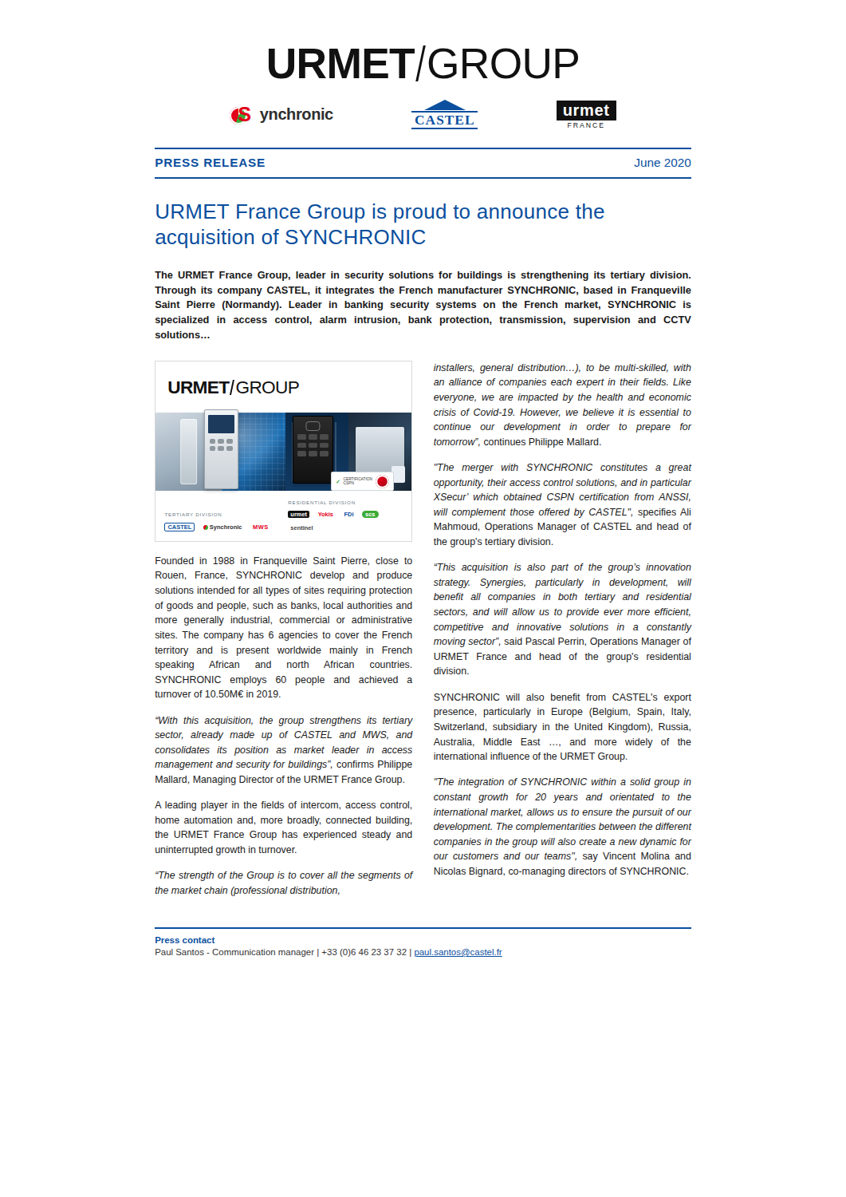URMET GROUP
Synchronic
CASTEL
urmet FRANCE
PRESS RELEASE June 2020
URMET France Group is proud to announce the acquisition of SYNCHRONIC
The URMET France Group, leader in security solutions for buildings is strengthening its tertiary division. Through its company CASTEL, it integrates the French manufacturer SYNCHRONIC, based in Franqueville Saint Pierre (Normandy). Leader in banking security systems on the French market, SYNCHRONIC is specialized in access control, alarm intrusion, bank protection, transmission, supervision and CCTV solutions…
URMET GROUP
✓ CERTIFICATION
CSPN
TERTIARY DIVISION
CASTEL Synchronic MWS
RESIDENTIAL DIVISION
urmet Yokis FDi scs sentinel
Founded in 1988 in Franqueville Saint Pierre, close to Rouen, France, SYNCHRONIC develop and produce solutions intended for all types of sites requiring protection of goods and people, such as banks, local authorities and more generally industrial, commercial or administrative sites. The company has 6 agencies to cover the French territory and is present worldwide mainly in French speaking African and north African countries. SYNCHRONIC employs 60 people and achieved a turnover of 10.50M€ in 2019.
“With this acquisition, the group strengthens its tertiary sector, already made up of CASTEL and MWS, and consolidates its position as market leader in access management and security for buildings”, confirms Philippe Mallard, Managing Director of the URMET France Group.
A leading player in the fields of intercom, access control, home automation and, more broadly, connected building, the URMET France Group has experienced steady and uninterrupted growth in turnover.
“The strength of the Group is to cover all the segments of the market chain (professional distribution,
installers, general distribution…), to be multi-skilled, with an alliance of companies each expert in their fields. Like everyone, we are impacted by the health and economic crisis of Covid-19. However, we believe it is essential to continue our development in order to prepare for tomorrow”, continues Philippe Mallard.
"The merger with SYNCHRONIC constitutes a great opportunity, their access control solutions, and in particular XSecur’ which obtained CSPN certification from ANSSI, will complement those offered by CASTEL", specifies Ali Mahmoud, Operations Manager of CASTEL and head of the group's tertiary division.
“This acquisition is also part of the group’s innovation strategy. Synergies, particularly in development, will benefit all companies in both tertiary and residential sectors, and will allow us to provide ever more efficient, competitive and innovative solutions in a constantly moving sector”, said Pascal Perrin, Operations Manager of URMET France and head of the group's residential division.
SYNCHRONIC will also benefit from CASTEL's export presence, particularly in Europe (Belgium, Spain, Italy, Switzerland, subsidiary in the United Kingdom), Russia, Australia, Middle East …, and more widely of the international influence of the URMET Group.
"The integration of SYNCHRONIC within a solid group in constant growth for 20 years and orientated to the international market, allows us to ensure the pursuit of our development. The complementarities between the different companies in the group will also create a new dynamic for our customers and our teams", say Vincent Molina and Nicolas Bignard, co-managing directors of SYNCHRONIC.
Press contact
Paul Santos - Communication manager | +33 (0)6 46 23 37 32 | paul.santos@castel.fr